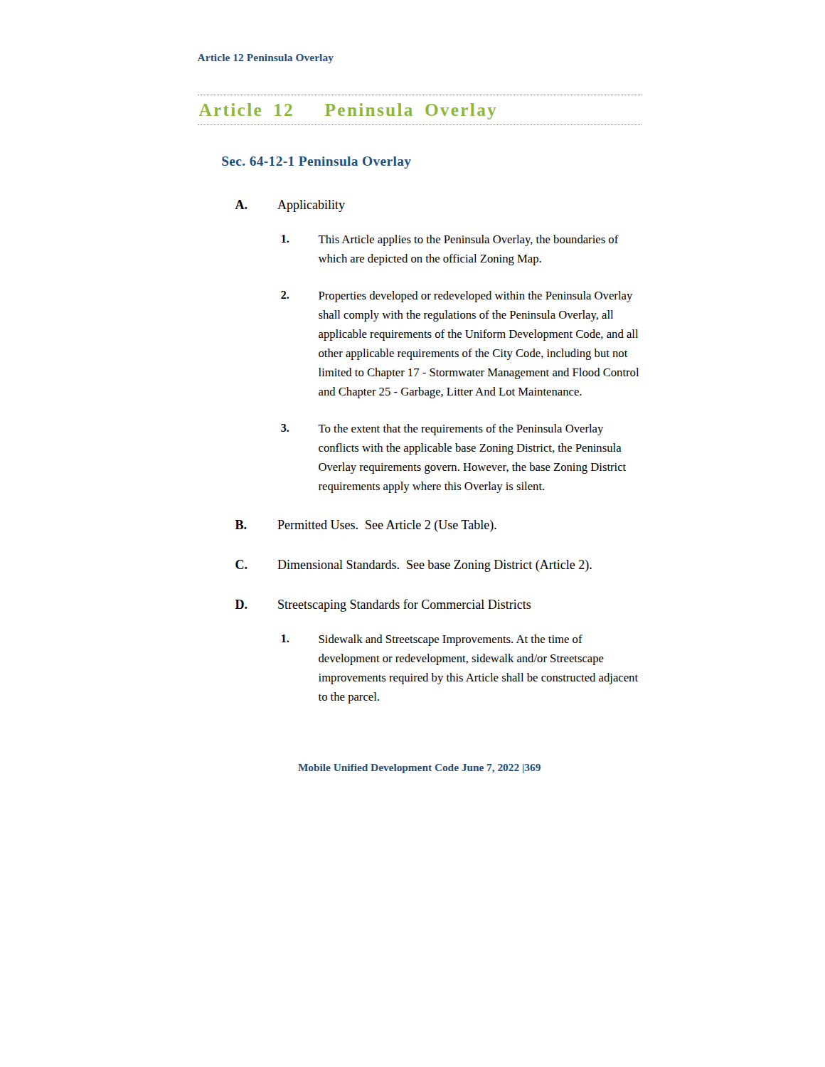Article 12 Peninsula Overlay
Article 12 Peninsula Overlay
Sec. 64-12-1 Peninsula Overlay
A. Applicability
1. This Article applies to the Peninsula Overlay, the boundaries of which are depicted on the official Zoning Map.
2. Properties developed or redeveloped within the Peninsula Overlay shall comply with the regulations of the Peninsula Overlay, all applicable requirements of the Uniform Development Code, and all other applicable requirements of the City Code, including but not limited to Chapter 17 - Stormwater Management and Flood Control and Chapter 25 - Garbage, Litter And Lot Maintenance.
3. To the extent that the requirements of the Peninsula Overlay conflicts with the applicable base Zoning District, the Peninsula Overlay requirements govern. However, the base Zoning District requirements apply where this Overlay is silent.
B. Permitted Uses. See Article 2 (Use Table).
C. Dimensional Standards. See base Zoning District (Article 2).
D. Streetscaping Standards for Commercial Districts
1. Sidewalk and Streetscape Improvements. At the time of development or redevelopment, sidewalk and/or Streetscape improvements required by this Article shall be constructed adjacent to the parcel.
Mobile Unified Development Code June 7, 2022 |369